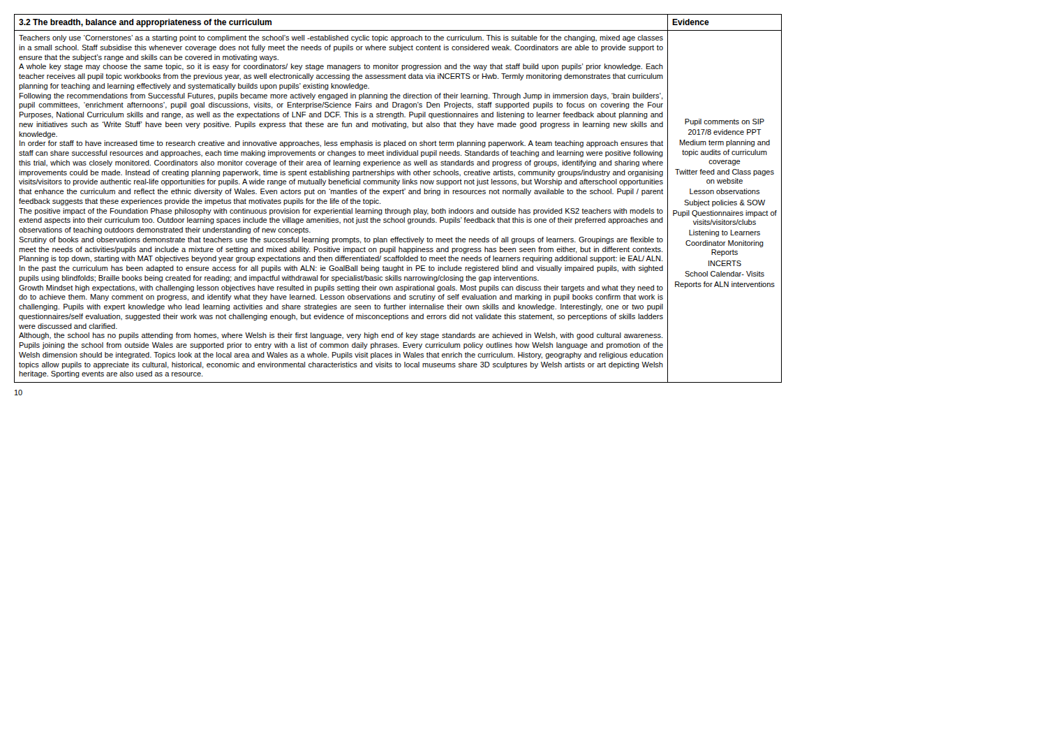| 3.2 The breadth, balance and appropriateness of the curriculum | Evidence |
| --- | --- |
| Teachers only use ‘Cornerstones’ as a starting point to compliment the school’s well -established cyclic topic approach to the curriculum. This is suitable for the changing, mixed age classes in a small school. Staff subsidise this whenever coverage does not fully meet the needs of pupils or where subject content is considered weak. Coordinators are able to provide support to ensure that the subject’s range and skills can be covered in motivating ways. A whole key stage may choose the same topic, so it is easy for coordinators/ key stage managers to monitor progression and the way that staff build upon pupils’ prior knowledge. Each teacher receives all pupil topic workbooks from the previous year, as well electronically accessing the assessment data via iNCERTS or Hwb. Termly monitoring demonstrates that curriculum planning for teaching and learning effectively and systematically builds upon pupils’ existing knowledge. Following the recommendations from Successful Futures, pupils became more actively engaged in planning the direction of their learning. Through Jump in immersion days, ‘brain builders’, pupil committees, ‘enrichment afternoons’, pupil goal discussions, visits, or Enterprise/Science Fairs and Dragon’s Den Projects, staff supported pupils to focus on covering the Four Purposes, National Curriculum skills and range, as well as the expectations of LNF and DCF. This is a strength. Pupil questionnaires and listening to learner feedback about planning and new initiatives such as ‘Write Stuff’ have been very positive. Pupils express that these are fun and motivating, but also that they have made good progress in learning new skills and knowledge. In order for staff to have increased time to research creative and innovative approaches, less emphasis is placed on short term planning paperwork. A team teaching approach ensures that staff can share successful resources and approaches, each time making improvements or changes to meet individual pupil needs. Standards of teaching and learning were positive following this trial, which was closely monitored. Coordinators also monitor coverage of their area of learning experience as well as standards and progress of groups, identifying and sharing where improvements could be made. Instead of creating planning paperwork, time is spent establishing partnerships with other schools, creative artists, community groups/industry and organising visits/visitors to provide authentic real-life opportunities for pupils. A wide range of mutually beneficial community links now support not just lessons, but Worship and afterschool opportunities that enhance the curriculum and reflect the ethnic diversity of Wales. Even actors put on ‘mantles of the expert’ and bring in resources not normally available to the school. Pupil / parent feedback suggests that these experiences provide the impetus that motivates pupils for the life of the topic. The positive impact of the Foundation Phase philosophy with continuous provision for experiential learning through play, both indoors and outside has provided KS2 teachers with models to extend aspects into their curriculum too. Outdoor learning spaces include the village amenities, not just the school grounds. Pupils’ feedback that this is one of their preferred approaches and observations of teaching outdoors demonstrated their understanding of new concepts. Scrutiny of books and observations demonstrate that teachers use the successful learning prompts, to plan effectively to meet the needs of all groups of learners. Groupings are flexible to meet the needs of activities/pupils and include a mixture of setting and mixed ability. Positive impact on pupil happiness and progress has been seen from either, but in different contexts. Planning is top down, starting with MAT objectives beyond year group expectations and then differentiated/ scaffolded to meet the needs of learners requiring additional support: ie EAL/ ALN. In the past the curriculum has been adapted to ensure access for all pupils with ALN: ie GoalBall being taught in PE to include registered blind and visually impaired pupils, with sighted pupils using blindfolds; Braille books being created for reading; and impactful withdrawal for specialist/basic skills narrowing/closing the gap interventions. Growth Mindset high expectations, with challenging lesson objectives have resulted in pupils setting their own aspirational goals. Most pupils can discuss their targets and what they need to do to achieve them. Many comment on progress, and identify what they have learned. Lesson observations and scrutiny of self evaluation and marking in pupil books confirm that work is challenging. Pupils with expert knowledge who lead learning activities and share strategies are seen to further internalise their own skills and knowledge. Interestingly, one or two pupil questionnaires/self evaluation, suggested their work was not challenging enough, but evidence of misconceptions and errors did not validate this statement, so perceptions of skills ladders were discussed and clarified. Although, the school has no pupils attending from homes, where Welsh is their first language, very high end of key stage standards are achieved in Welsh, with good cultural awareness. Pupils joining the school from outside Wales are supported prior to entry with a list of common daily phrases. Every curriculum policy outlines how Welsh language and promotion of the Welsh dimension should be integrated. Topics look at the local area and Wales as a whole. Pupils visit places in Wales that enrich the curriculum. History, geography and religious education topics allow pupils to appreciate its cultural, historical, economic and environmental characteristics and visits to local museums share 3D sculptures by Welsh artists or art depicting Welsh heritage. Sporting events are also used as a resource. | Pupil comments on SIP 2017/8 evidence PPT Medium term planning and topic audits of curriculum coverage Twitter feed and Class pages on website Lesson observations Subject policies & SOW Pupil Questionnaires impact of visits/visitors/clubs Listening to Learners Coordinator Monitoring Reports INCERTS School Calendar- Visits Reports for ALN interventions |
10